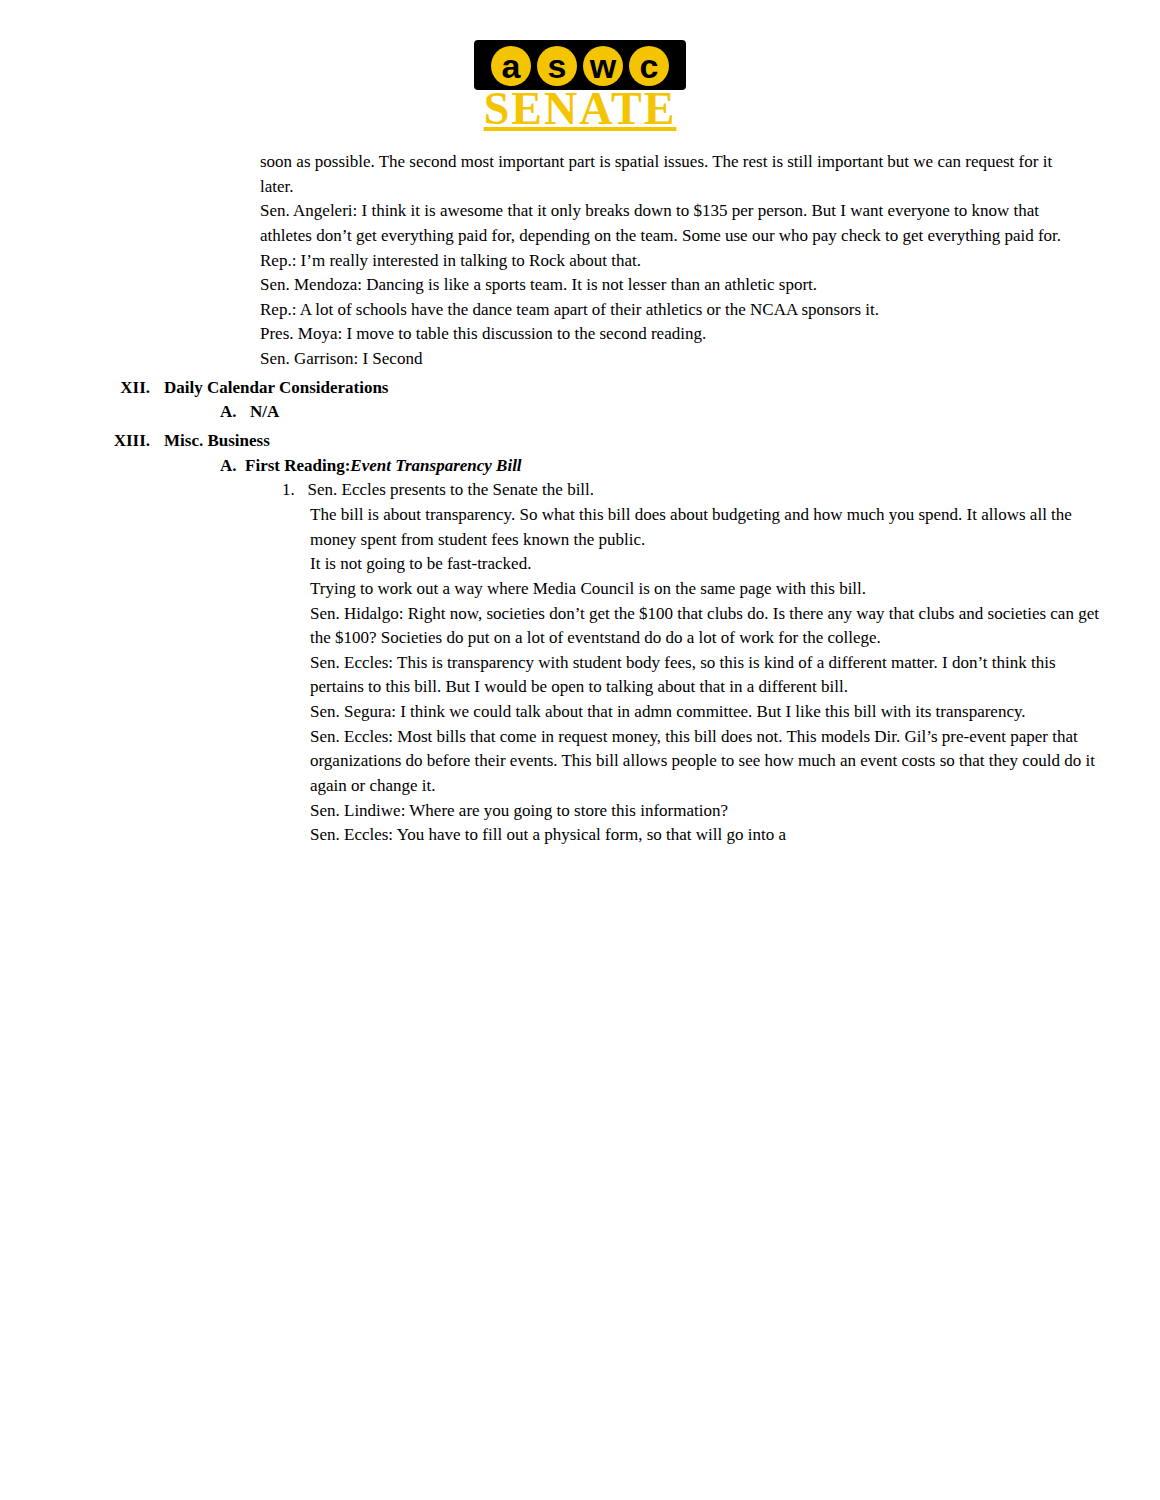aswc
SENATE
soon as possible. The second most important part is spatial issues. The rest is still important but we can request for it later.
Sen. Angeleri: I think it is awesome that it only breaks down to $135 per person. But I want everyone to know that athletes don’t get everything paid for, depending on the team. Some use our who pay check to get everything paid for.
Rep.: I’m really interested in talking to Rock about that.
Sen. Mendoza: Dancing is like a sports team. It is not lesser than an athletic sport.
Rep.: A lot of schools have the dance team apart of their athletics or the NCAA sponsors it.
Pres. Moya: I move to table this discussion to the second reading.
Sen. Garrison: I Second
XII. Daily Calendar Considerations
A. N/A
XIII. Misc. Business
A. First Reading:Event Transparency Bill
1. Sen. Eccles presents to the Senate the bill.
The bill is about transparency. So what this bill does about budgeting and how much you spend. It allows all the money spent from student fees known the public.
It is not going to be fast-tracked.
Trying to work out a way where Media Council is on the same page with this bill.
Sen. Hidalgo: Right now, societies don’t get the $100 that clubs do. Is there any way that clubs and societies can get the $100? Societies do put on a lot of eventstand do do a lot of work for the college.
Sen. Eccles: This is transparency with student body fees, so this is kind of a different matter. I don’t think this pertains to this bill. But I would be open to talking about that in a different bill.
Sen. Segura: I think we could talk about that in admn committee. But I like this bill with its transparency.
Sen. Eccles: Most bills that come in request money, this bill does not. This models Dir. Gil’s pre-event paper that organizations do before their events. This bill allows people to see how much an event costs so that they could do it again or change it.
Sen. Lindiwe: Where are you going to store this information?
Sen. Eccles: You have to fill out a physical form, so that will go into a